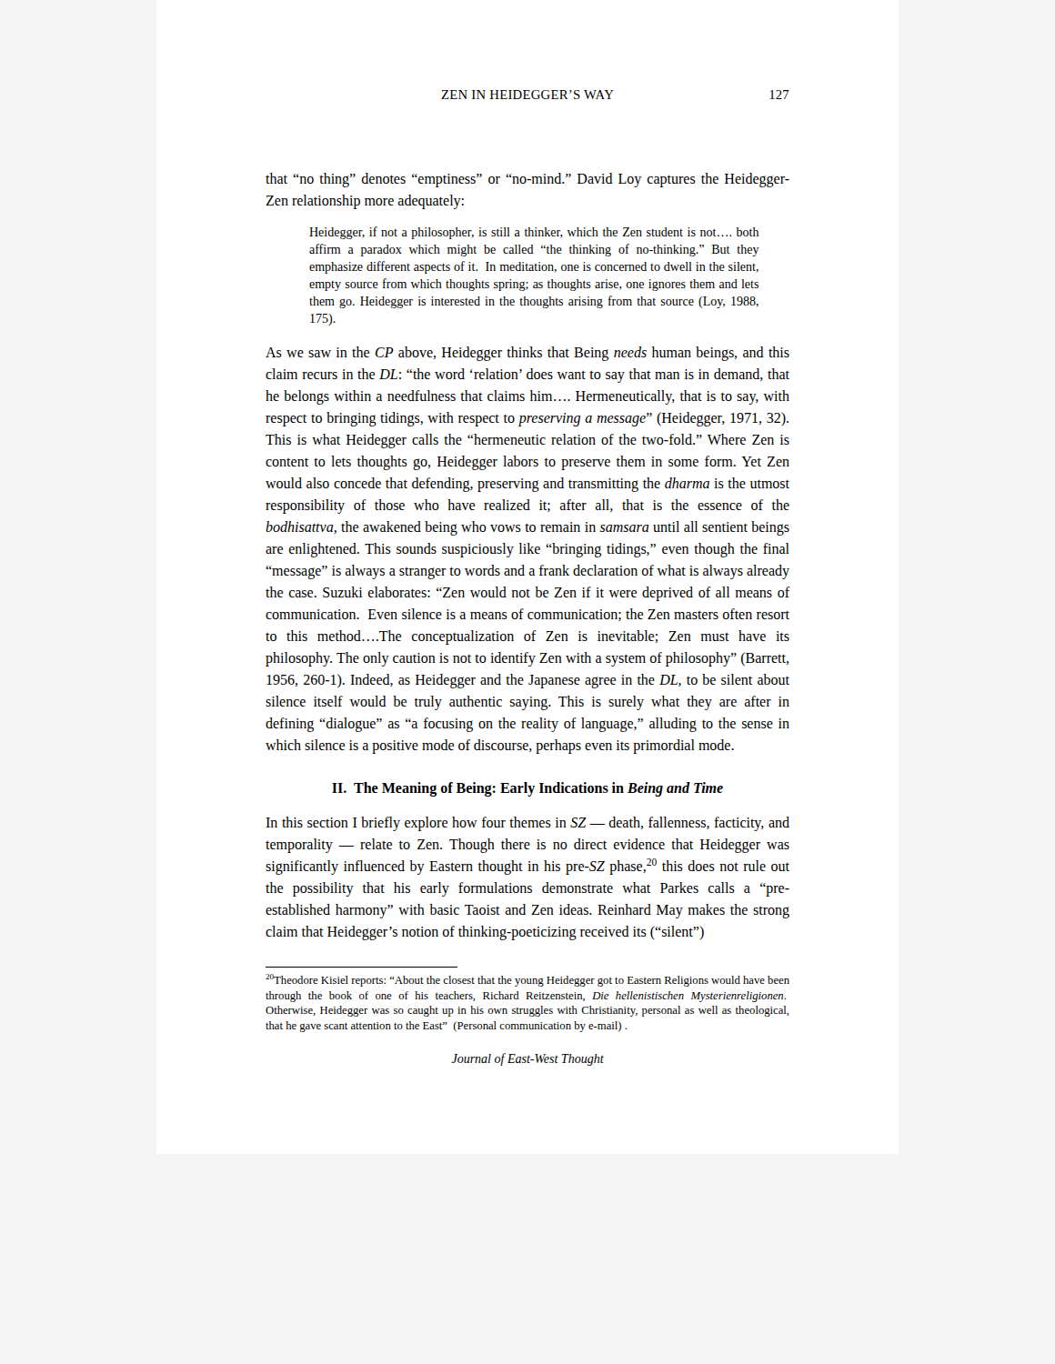ZEN IN HEIDEGGER’S WAY 127
that “no thing” denotes “emptiness” or “no-mind.” David Loy captures the Heidegger-Zen relationship more adequately:
Heidegger, if not a philosopher, is still a thinker, which the Zen student is not…. both affirm a paradox which might be called “the thinking of no-thinking.” But they emphasize different aspects of it. In meditation, one is concerned to dwell in the silent, empty source from which thoughts spring; as thoughts arise, one ignores them and lets them go. Heidegger is interested in the thoughts arising from that source (Loy, 1988, 175).
As we saw in the CP above, Heidegger thinks that Being needs human beings, and this claim recurs in the DL: “the word ‘relation’ does want to say that man is in demand, that he belongs within a needfulness that claims him…. Hermeneutically, that is to say, with respect to bringing tidings, with respect to preserving a message” (Heidegger, 1971, 32). This is what Heidegger calls the “hermeneutic relation of the two-fold.” Where Zen is content to lets thoughts go, Heidegger labors to preserve them in some form. Yet Zen would also concede that defending, preserving and transmitting the dharma is the utmost responsibility of those who have realized it; after all, that is the essence of the bodhisattva, the awakened being who vows to remain in samsara until all sentient beings are enlightened. This sounds suspiciously like “bringing tidings,” even though the final “message” is always a stranger to words and a frank declaration of what is always already the case. Suzuki elaborates: “Zen would not be Zen if it were deprived of all means of communication. Even silence is a means of communication; the Zen masters often resort to this method….The conceptualization of Zen is inevitable; Zen must have its philosophy. The only caution is not to identify Zen with a system of philosophy” (Barrett, 1956, 260-1). Indeed, as Heidegger and the Japanese agree in the DL, to be silent about silence itself would be truly authentic saying. This is surely what they are after in defining “dialogue” as “a focusing on the reality of language,” alluding to the sense in which silence is a positive mode of discourse, perhaps even its primordial mode.
II. The Meaning of Being: Early Indications in Being and Time
In this section I briefly explore how four themes in SZ — death, fallenness, facticity, and temporality — relate to Zen. Though there is no direct evidence that Heidegger was significantly influenced by Eastern thought in his pre-SZ phase,20 this does not rule out the possibility that his early formulations demonstrate what Parkes calls a “pre-established harmony” with basic Taoist and Zen ideas. Reinhard May makes the strong claim that Heidegger’s notion of thinking-poeticizing received its (“silent”)
20Theodore Kisiel reports: “About the closest that the young Heidegger got to Eastern Religions would have been through the book of one of his teachers, Richard Reitzenstein, Die hellenistischen Mysterienreligionen. Otherwise, Heidegger was so caught up in his own struggles with Christianity, personal as well as theological, that he gave scant attention to the East” (Personal communication by e-mail) .
Journal of East-West Thought